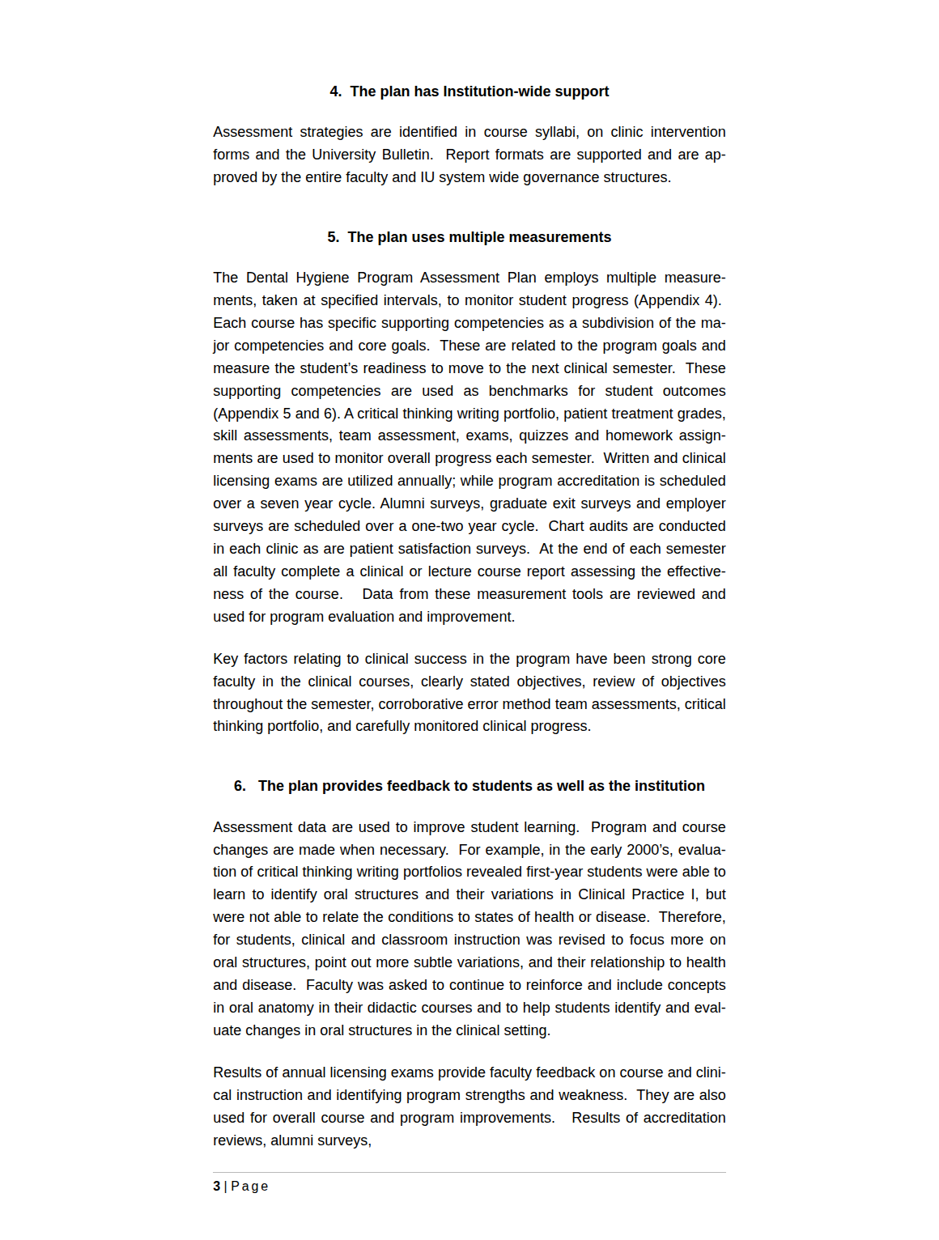4. The plan has Institution-wide support
Assessment strategies are identified in course syllabi, on clinic intervention forms and the University Bulletin. Report formats are supported and are approved by the entire faculty and IU system wide governance structures.
5. The plan uses multiple measurements
The Dental Hygiene Program Assessment Plan employs multiple measurements, taken at specified intervals, to monitor student progress (Appendix 4). Each course has specific supporting competencies as a subdivision of the major competencies and core goals. These are related to the program goals and measure the student’s readiness to move to the next clinical semester. These supporting competencies are used as benchmarks for student outcomes (Appendix 5 and 6). A critical thinking writing portfolio, patient treatment grades, skill assessments, team assessment, exams, quizzes and homework assignments are used to monitor overall progress each semester. Written and clinical licensing exams are utilized annually; while program accreditation is scheduled over a seven year cycle. Alumni surveys, graduate exit surveys and employer surveys are scheduled over a one-two year cycle. Chart audits are conducted in each clinic as are patient satisfaction surveys. At the end of each semester all faculty complete a clinical or lecture course report assessing the effectiveness of the course. Data from these measurement tools are reviewed and used for program evaluation and improvement.
Key factors relating to clinical success in the program have been strong core faculty in the clinical courses, clearly stated objectives, review of objectives throughout the semester, corroborative error method team assessments, critical thinking portfolio, and carefully monitored clinical progress.
6. The plan provides feedback to students as well as the institution
Assessment data are used to improve student learning. Program and course changes are made when necessary. For example, in the early 2000’s, evaluation of critical thinking writing portfolios revealed first-year students were able to learn to identify oral structures and their variations in Clinical Practice I, but were not able to relate the conditions to states of health or disease. Therefore, for students, clinical and classroom instruction was revised to focus more on oral structures, point out more subtle variations, and their relationship to health and disease. Faculty was asked to continue to reinforce and include concepts in oral anatomy in their didactic courses and to help students identify and evaluate changes in oral structures in the clinical setting.
Results of annual licensing exams provide faculty feedback on course and clinical instruction and identifying program strengths and weakness. They are also used for overall course and program improvements. Results of accreditation reviews, alumni surveys,
3 | Page